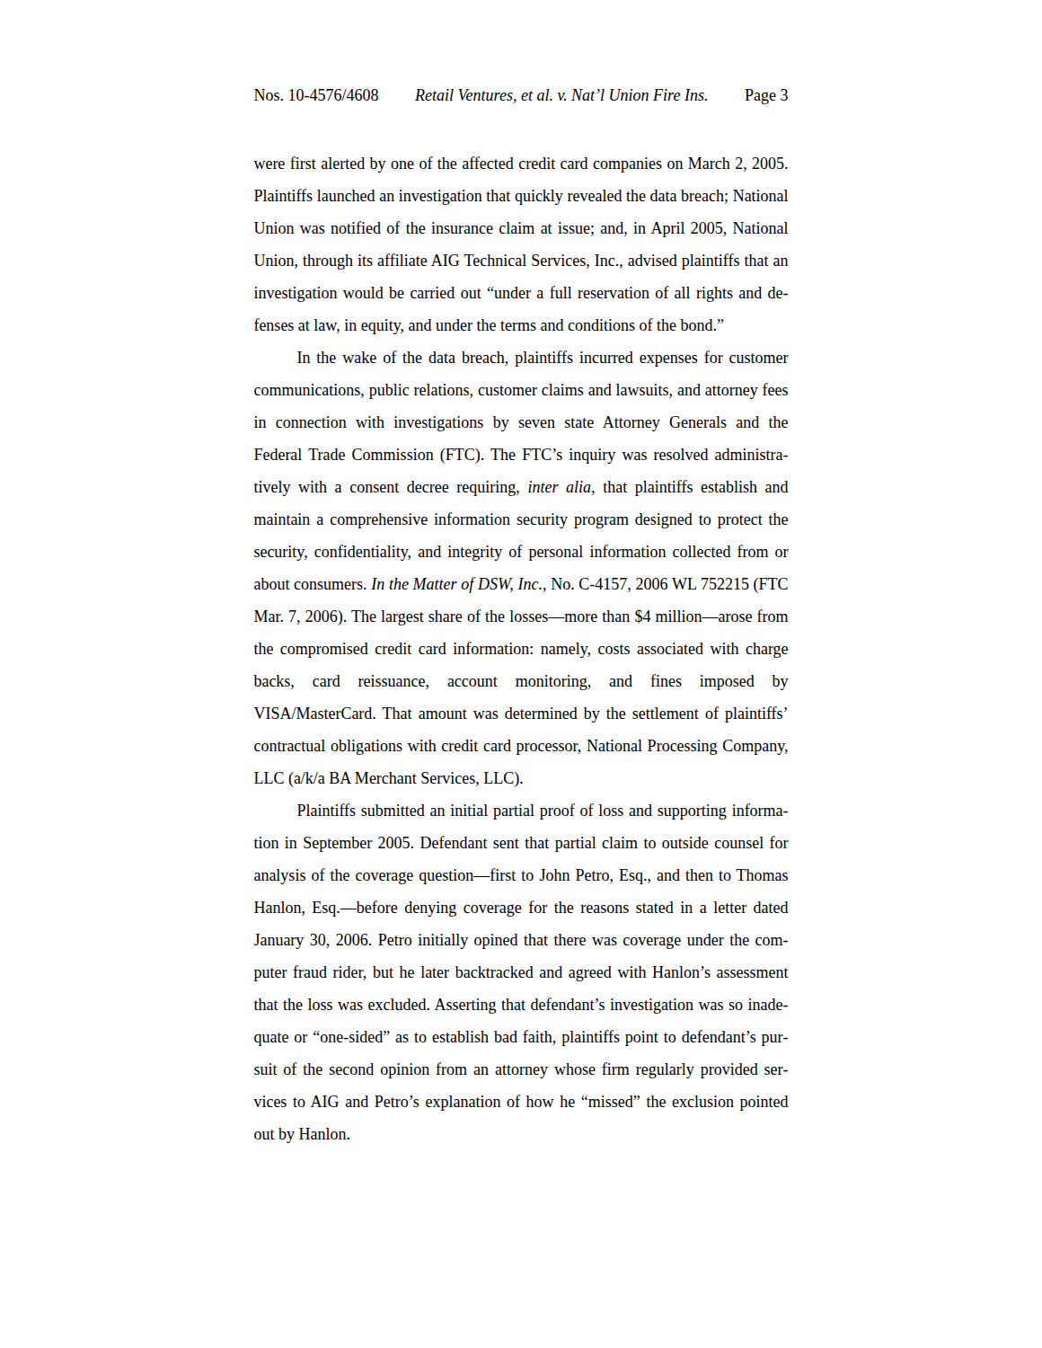Nos. 10-4576/4608 Retail Ventures, et al. v. Nat’l Union Fire Ins. Page 3
were first alerted by one of the affected credit card companies on March 2, 2005. Plaintiffs launched an investigation that quickly revealed the data breach; National Union was notified of the insurance claim at issue; and, in April 2005, National Union, through its affiliate AIG Technical Services, Inc., advised plaintiffs that an investigation would be carried out “under a full reservation of all rights and defenses at law, in equity, and under the terms and conditions of the bond.”
In the wake of the data breach, plaintiffs incurred expenses for customer communications, public relations, customer claims and lawsuits, and attorney fees in connection with investigations by seven state Attorney Generals and the Federal Trade Commission (FTC). The FTC’s inquiry was resolved administratively with a consent decree requiring, inter alia, that plaintiffs establish and maintain a comprehensive information security program designed to protect the security, confidentiality, and integrity of personal information collected from or about consumers. In the Matter of DSW, Inc., No. C-4157, 2006 WL 752215 (FTC Mar. 7, 2006). The largest share of the losses—more than $4 million—arose from the compromised credit card information: namely, costs associated with charge backs, card reissuance, account monitoring, and fines imposed by VISA/MasterCard. That amount was determined by the settlement of plaintiffs’ contractual obligations with credit card processor, National Processing Company, LLC (a/k/a BA Merchant Services, LLC).
Plaintiffs submitted an initial partial proof of loss and supporting information in September 2005. Defendant sent that partial claim to outside counsel for analysis of the coverage question—first to John Petro, Esq., and then to Thomas Hanlon, Esq.—before denying coverage for the reasons stated in a letter dated January 30, 2006. Petro initially opined that there was coverage under the computer fraud rider, but he later backtracked and agreed with Hanlon’s assessment that the loss was excluded. Asserting that defendant’s investigation was so inadequate or “one-sided” as to establish bad faith, plaintiffs point to defendant’s pursuit of the second opinion from an attorney whose firm regularly provided services to AIG and Petro’s explanation of how he “missed” the exclusion pointed out by Hanlon.